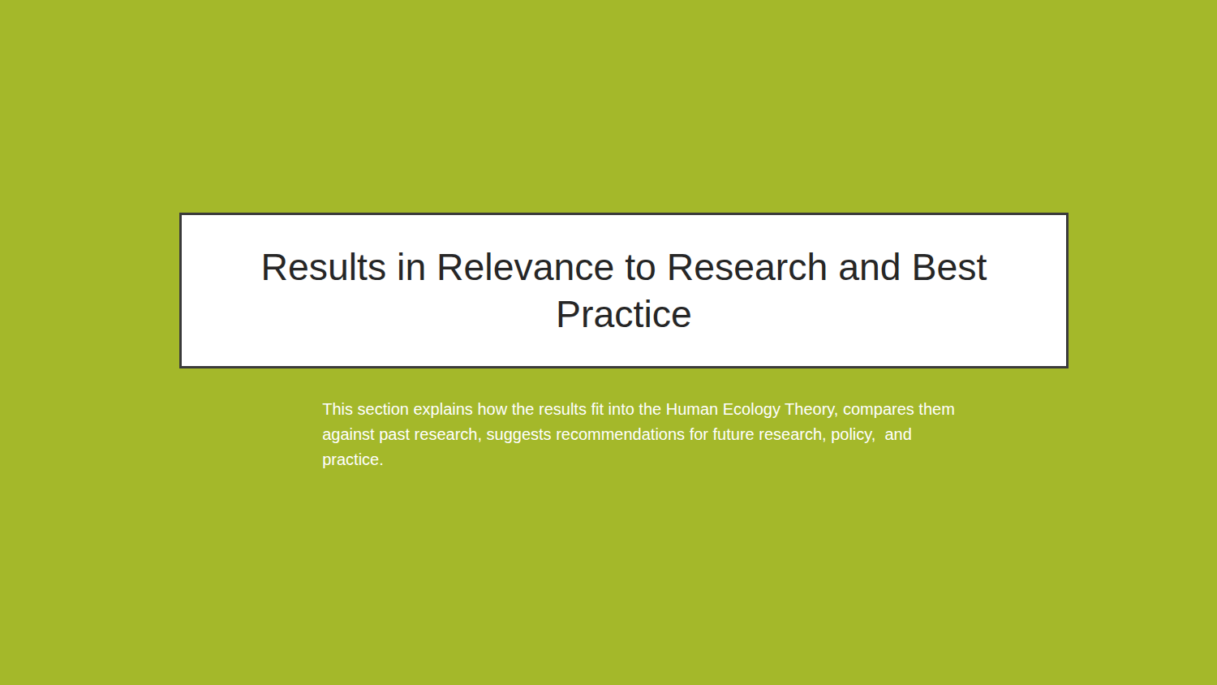Results in Relevance to Research and Best Practice
This section explains how the results fit into the Human Ecology Theory, compares them against past research, suggests recommendations for future research, policy, and practice.